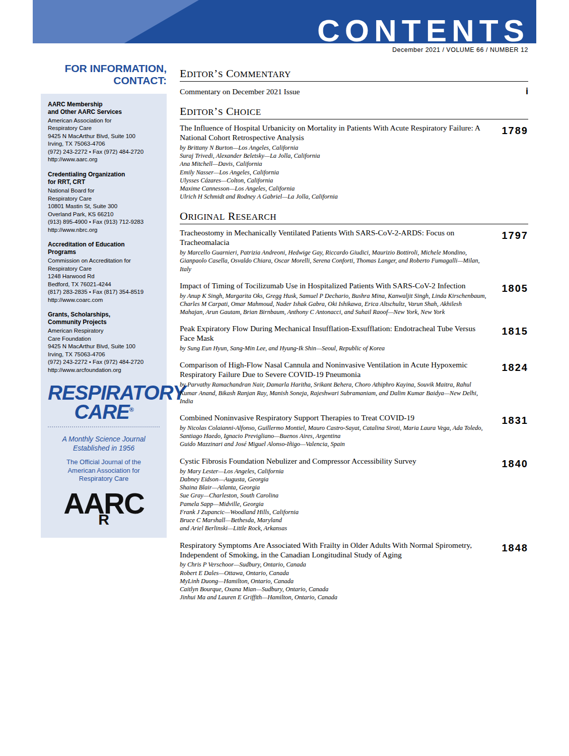CONTENTS
December 2021 / VOLUME 66 / NUMBER 12
FOR INFORMATION,
CONTACT:
AARC Membership
and Other AARC Services
American Association for
Respiratory Care
9425 N MacArthur Blvd, Suite 100
Irving, TX 75063-4706
(972) 243-2272 • Fax (972) 484-2720
http://www.aarc.org
Credentialing Organization
for RRT, CRT
National Board for
Respiratory Care
10801 Mastin St, Suite 300
Overland Park, KS 66210
(913) 895-4900 • Fax (913) 712-9283
http://www.nbrc.org
Accreditation of Education
Programs
Commission on Accreditation for
Respiratory Care
1248 Harwood Rd
Bedford, TX 76021-4244
(817) 283-2835 • Fax (817) 354-8519
http://www.coarc.com
Grants, Scholarships,
Community Projects
American Respiratory
Care Foundation
9425 N MacArthur Blvd, Suite 100
Irving, TX 75063-4706
(972) 243-2272 • Fax (972) 484-2720
http://www.arcfoundation.org
RESPIRATORY
CARE®
A Monthly Science Journal
Established in 1956
The Official Journal of the
American Association for
Respiratory Care
AARC
R
EDITOR’S COMMENTARY
Commentary on December 2021 Issue
i
EDITOR’S CHOICE
The Influence of Hospital Urbanicity on Mortality in Patients With Acute Respiratory Failure: A National Cohort Retrospective Analysis
by Brittany N Burton—Los Angeles, California
Suraj Trivedi, Alexander Beletsky—La Jolla, California
Ana Mitchell—Davis, California
Emily Nasser—Los Angeles, California
Ulysses Cázares—Colton, California
Maxime Cannesson—Los Angeles, California
Ulrich H Schmidt and Rodney A Gabriel—La Jolla, California
1789
ORIGINAL RESEARCH
Tracheostomy in Mechanically Ventilated Patients With SARS-CoV-2-ARDS: Focus on Tracheomalacia
by Marcello Guarnieri, Patrizia Andreoni, Hedwige Gay, Riccardo Giudici, Maurizio Bottiroli, Michele Mondino, Gianpaolo Casella, Osvaldo Chiara, Oscar Morelli, Serena Conforti, Thomas Langer, and Roberto Fumagalli—Milan, Italy
1797
Impact of Timing of Tocilizumab Use in Hospitalized Patients With SARS-CoV-2 Infection
by Anup K Singh, Margarita Oks, Gregg Husk, Samuel P Dechario, Bushra Mina, Kanwaljit Singh, Linda Kirschenbaum, Charles M Carpati, Omar Mahmoud, Nader Ishak Gabra, Oki Ishikawa, Erica Altschultz, Varun Shah, Akhilesh Mahajan, Arun Gautam, Brian Birnbaum, Anthony C Antonacci, and Suhail Raoof—New York, New York
1805
Peak Expiratory Flow During Mechanical Insufflation-Exsufflation: Endotracheal Tube Versus Face Mask
by Sung Eun Hyun, Sang-Min Lee, and Hyung-Ik Shin—Seoul, Republic of Korea
1815
Comparison of High-Flow Nasal Cannula and Noninvasive Ventilation in Acute Hypoxemic Respiratory Failure Due to Severe COVID-19 Pneumonia
by Parvathy Ramachandran Nair, Damarla Haritha, Srikant Behera, Choro Athiphro Kayina, Souvik Maitra, Rahul Kumar Anand, Bikash Ranjan Ray, Manish Soneja, Rajeshwari Subramaniam, and Dalim Kumar Baidya—New Delhi, India
1824
Combined Noninvasive Respiratory Support Therapies to Treat COVID-19
by Nicolas Colaianni-Alfonso, Guillermo Montiel, Mauro Castro-Sayat, Catalina Siroti, Maria Laura Vega, Ada Toledo, Santiago Haedo, Ignacio Previgliano—Buenos Aires, Argentina
Guido Mazzinari and José Miguel Alonso-Iñigo—Valencia, Spain
1831
Cystic Fibrosis Foundation Nebulizer and Compressor Accessibility Survey
by Mary Lester—Los Angeles, California
Dabney Eidson—Augusta, Georgia
Shaina Blair—Atlanta, Georgia
Sue Gray—Charleston, South Carolina
Pamela Sapp—Midville, Georgia
Frank J Zupancic—Woodland Hills, California
Bruce C Marshall—Bethesda, Maryland
and Ariel Berlinski—Little Rock, Arkansas
1840
Respiratory Symptoms Are Associated With Frailty in Older Adults With Normal Spirometry, Independent of Smoking, in the Canadian Longitudinal Study of Aging
by Chris P Verschoor—Sudbury, Ontario, Canada
Robert E Dales—Ottawa, Ontario, Canada
MyLinh Duong—Hamilton, Ontario, Canada
Caitlyn Bourque, Oxana Mian—Sudbury, Ontario, Canada
Jinhui Ma and Lauren E Griffith—Hamilton, Ontario, Canada
1848